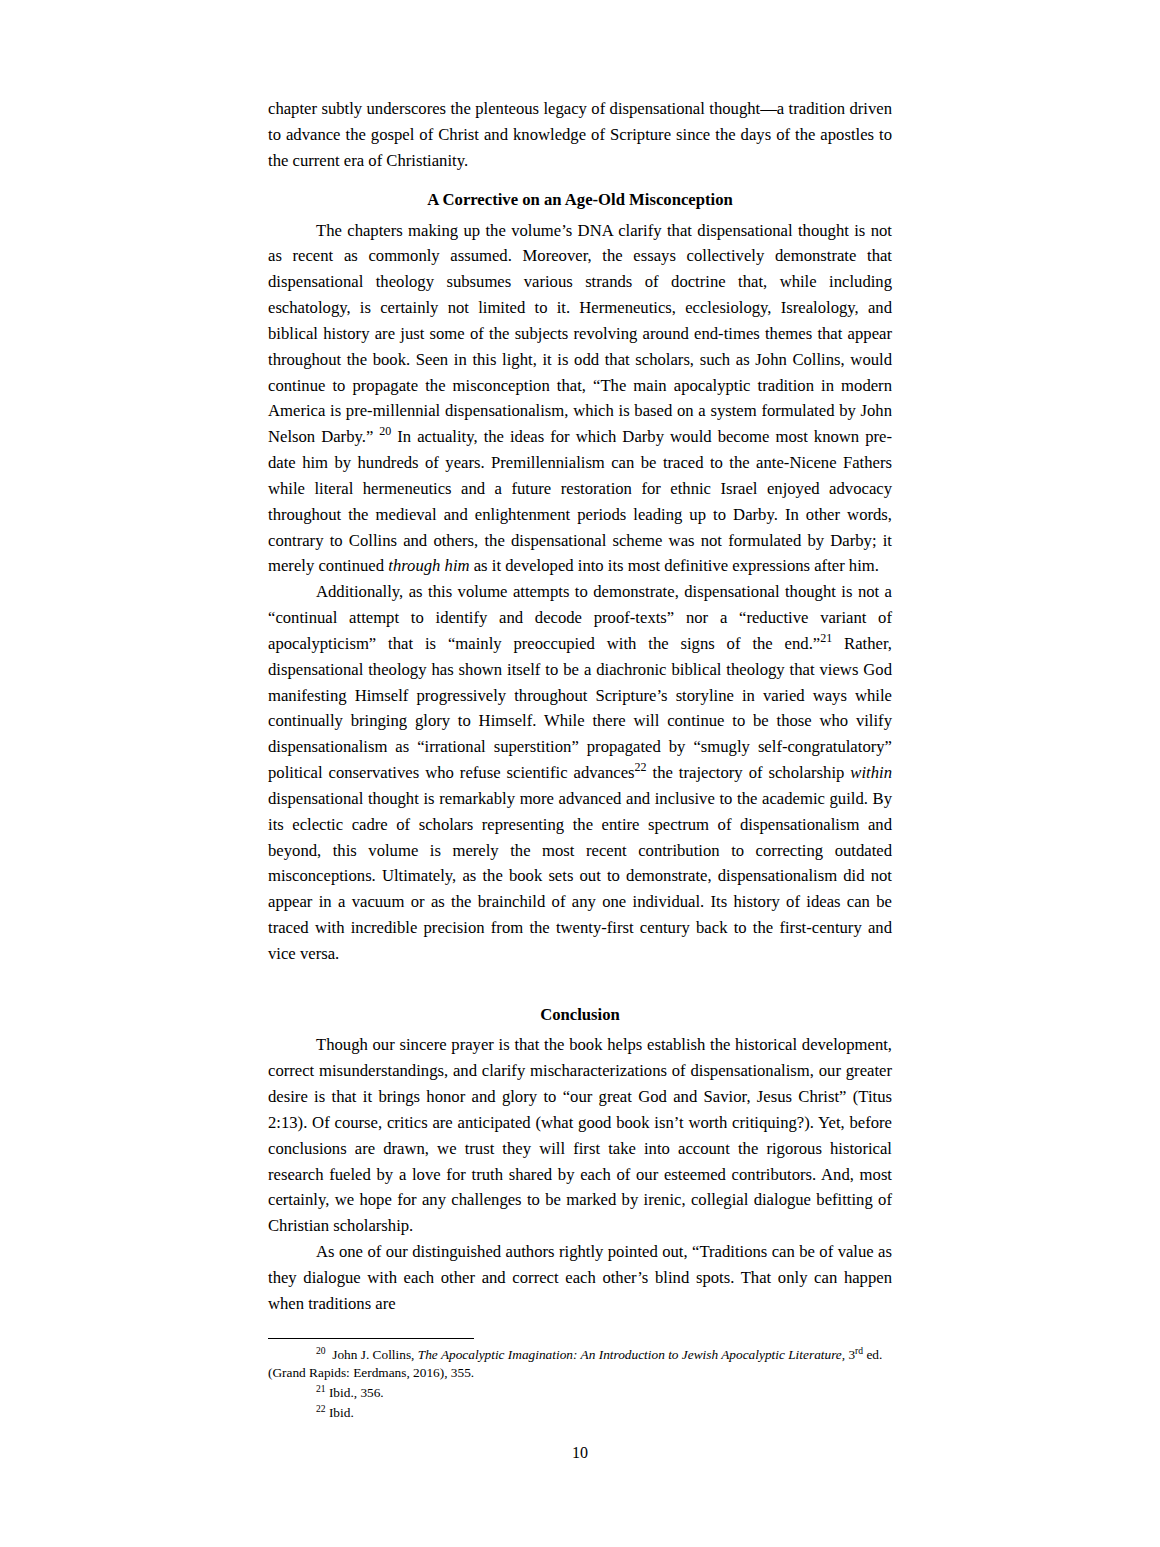chapter subtly underscores the plenteous legacy of dispensational thought—a tradition driven to advance the gospel of Christ and knowledge of Scripture since the days of the apostles to the current era of Christianity.
A Corrective on an Age-Old Misconception
The chapters making up the volume’s DNA clarify that dispensational thought is not as recent as commonly assumed. Moreover, the essays collectively demonstrate that dispensational theology subsumes various strands of doctrine that, while including eschatology, is certainly not limited to it. Hermeneutics, ecclesiology, Isrealology, and biblical history are just some of the subjects revolving around end-times themes that appear throughout the book. Seen in this light, it is odd that scholars, such as John Collins, would continue to propagate the misconception that, “The main apocalyptic tradition in modern America is pre-millennial dispensationalism, which is based on a system formulated by John Nelson Darby.” 20 In actuality, the ideas for which Darby would become most known pre-date him by hundreds of years. Premillennialism can be traced to the ante-Nicene Fathers while literal hermeneutics and a future restoration for ethnic Israel enjoyed advocacy throughout the medieval and enlightenment periods leading up to Darby. In other words, contrary to Collins and others, the dispensational scheme was not formulated by Darby; it merely continued through him as it developed into its most definitive expressions after him.
Additionally, as this volume attempts to demonstrate, dispensational thought is not a “continual attempt to identify and decode proof-texts” nor a “reductive variant of apocalypticism” that is “mainly preoccupied with the signs of the end.”21 Rather, dispensational theology has shown itself to be a diachronic biblical theology that views God manifesting Himself progressively throughout Scripture’s storyline in varied ways while continually bringing glory to Himself. While there will continue to be those who vilify dispensationalism as “irrational superstition” propagated by “smugly self-congratulatory” political conservatives who refuse scientific advances22 the trajectory of scholarship within dispensational thought is remarkably more advanced and inclusive to the academic guild. By its eclectic cadre of scholars representing the entire spectrum of dispensationalism and beyond, this volume is merely the most recent contribution to correcting outdated misconceptions. Ultimately, as the book sets out to demonstrate, dispensationalism did not appear in a vacuum or as the brainchild of any one individual. Its history of ideas can be traced with incredible precision from the twenty-first century back to the first-century and vice versa.
Conclusion
Though our sincere prayer is that the book helps establish the historical development, correct misunderstandings, and clarify mischaracterizations of dispensationalism, our greater desire is that it brings honor and glory to “our great God and Savior, Jesus Christ” (Titus 2:13). Of course, critics are anticipated (what good book isn’t worth critiquing?). Yet, before conclusions are drawn, we trust they will first take into account the rigorous historical research fueled by a love for truth shared by each of our esteemed contributors. And, most certainly, we hope for any challenges to be marked by irenic, collegial dialogue befitting of Christian scholarship.
As one of our distinguished authors rightly pointed out, “Traditions can be of value as they dialogue with each other and correct each other’s blind spots. That only can happen when traditions are
20 John J. Collins, The Apocalyptic Imagination: An Introduction to Jewish Apocalyptic Literature, 3rd ed. (Grand Rapids: Eerdmans, 2016), 355.
21 Ibid., 356.
22 Ibid.
10